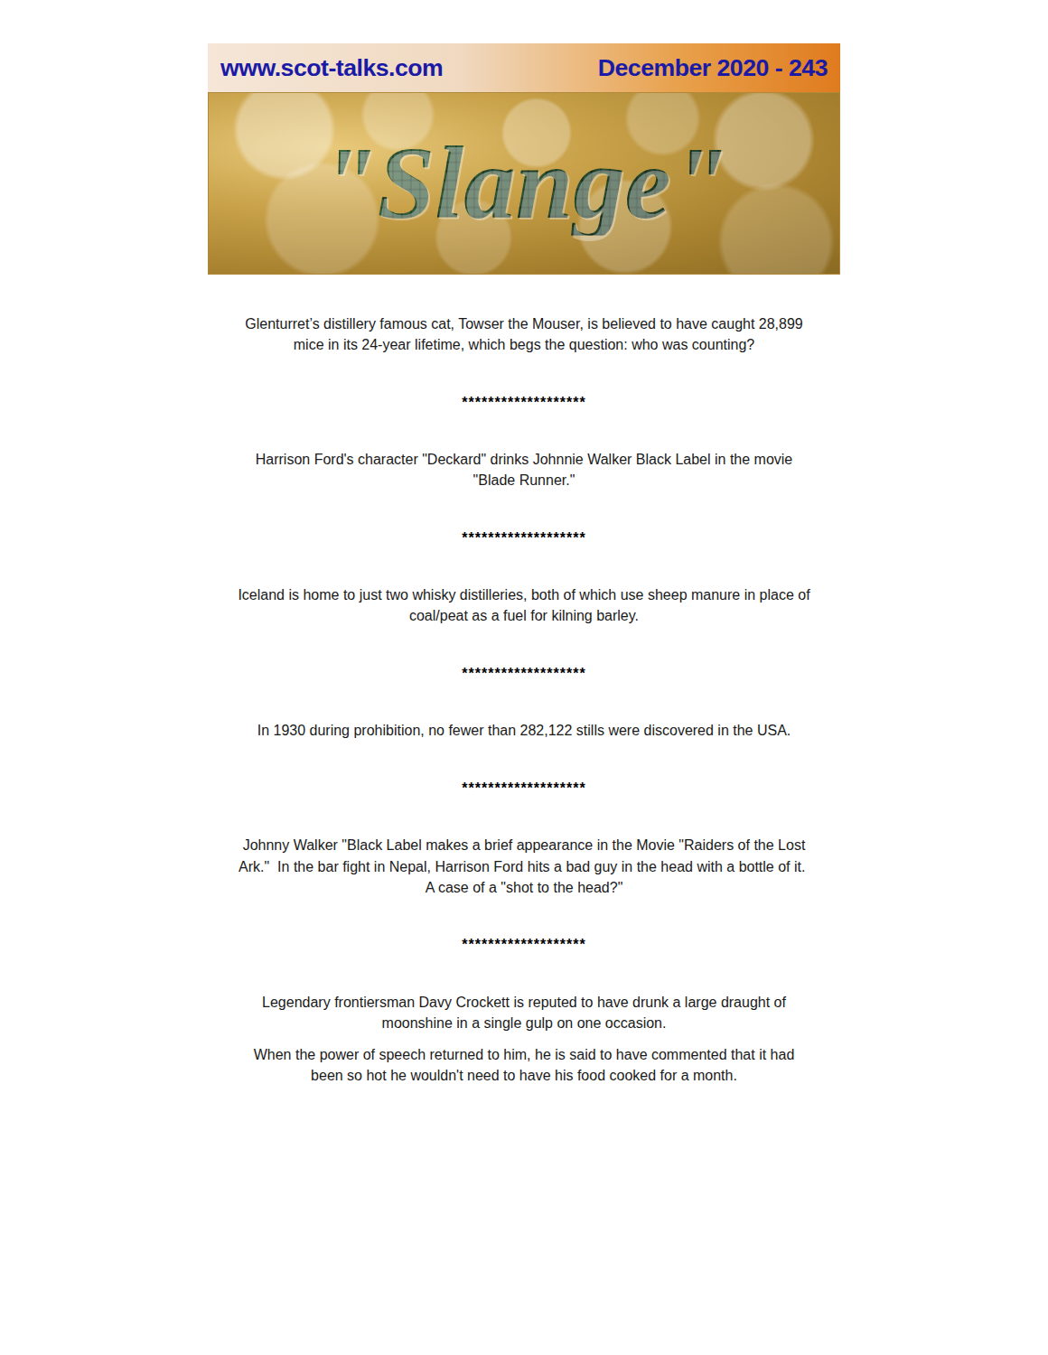www.scot-talks.com December 2020 - 243
"Slange"
Glenturret’s distillery famous cat, Towser the Mouser, is believed to have caught 28,899 mice in its 24-year lifetime, which begs the question: who was counting?
*******************
Harrison Ford's character "Deckard" drinks Johnnie Walker Black Label in the movie "Blade Runner."
*******************
Iceland is home to just two whisky distilleries, both of which use sheep manure in place of coal/peat as a fuel for kilning barley.
*******************
In 1930 during prohibition, no fewer than 282,122 stills were discovered in the USA.
*******************
Johnny Walker "Black Label makes a brief appearance in the Movie "Raiders of the Lost Ark." In the bar fight in Nepal, Harrison Ford hits a bad guy in the head with a bottle of it. A case of a "shot to the head?"
*******************
Legendary frontiersman Davy Crockett is reputed to have drunk a large draught of moonshine in a single gulp on one occasion.
When the power of speech returned to him, he is said to have commented that it had been so hot he wouldn't need to have his food cooked for a month.